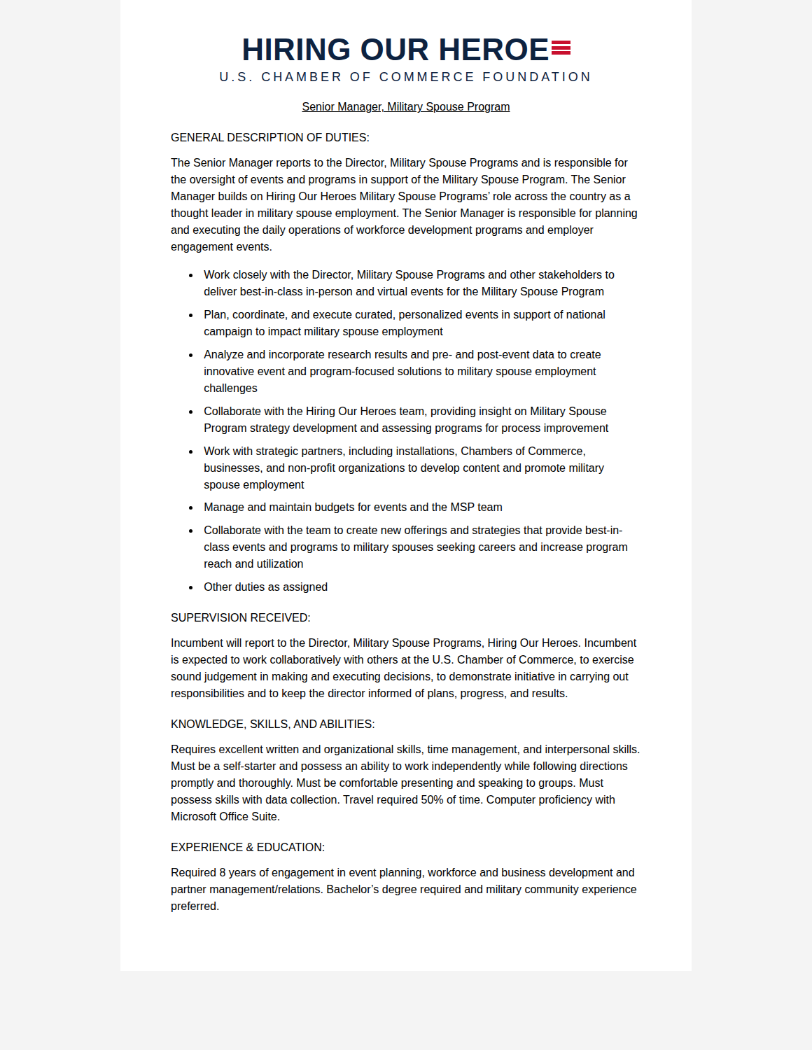HIRING OUR HEROE
U.S. CHAMBER OF COMMERCE FOUNDATION
Senior Manager, Military Spouse Program
GENERAL DESCRIPTION OF DUTIES:
The Senior Manager reports to the Director, Military Spouse Programs and is responsible for the oversight of events and programs in support of the Military Spouse Program. The Senior Manager builds on Hiring Our Heroes Military Spouse Programs’ role across the country as a thought leader in military spouse employment. The Senior Manager is responsible for planning and executing the daily operations of workforce development programs and employer engagement events.
Work closely with the Director, Military Spouse Programs and other stakeholders to deliver best-in-class in-person and virtual events for the Military Spouse Program
Plan, coordinate, and execute curated, personalized events in support of national campaign to impact military spouse employment
Analyze and incorporate research results and pre- and post-event data to create innovative event and program-focused solutions to military spouse employment challenges
Collaborate with the Hiring Our Heroes team, providing insight on Military Spouse Program strategy development and assessing programs for process improvement
Work with strategic partners, including installations, Chambers of Commerce, businesses, and non-profit organizations to develop content and promote military spouse employment
Manage and maintain budgets for events and the MSP team
Collaborate with the team to create new offerings and strategies that provide best-in-class events and programs to military spouses seeking careers and increase program reach and utilization
Other duties as assigned
SUPERVISION RECEIVED:
Incumbent will report to the Director, Military Spouse Programs, Hiring Our Heroes. Incumbent is expected to work collaboratively with others at the U.S. Chamber of Commerce, to exercise sound judgement in making and executing decisions, to demonstrate initiative in carrying out responsibilities and to keep the director informed of plans, progress, and results.
KNOWLEDGE, SKILLS, AND ABILITIES:
Requires excellent written and organizational skills, time management, and interpersonal skills. Must be a self-starter and possess an ability to work independently while following directions promptly and thoroughly. Must be comfortable presenting and speaking to groups. Must possess skills with data collection. Travel required 50% of time. Computer proficiency with Microsoft Office Suite.
EXPERIENCE & EDUCATION:
Required 8 years of engagement in event planning, workforce and business development and partner management/relations. Bachelor’s degree required and military community experience preferred.